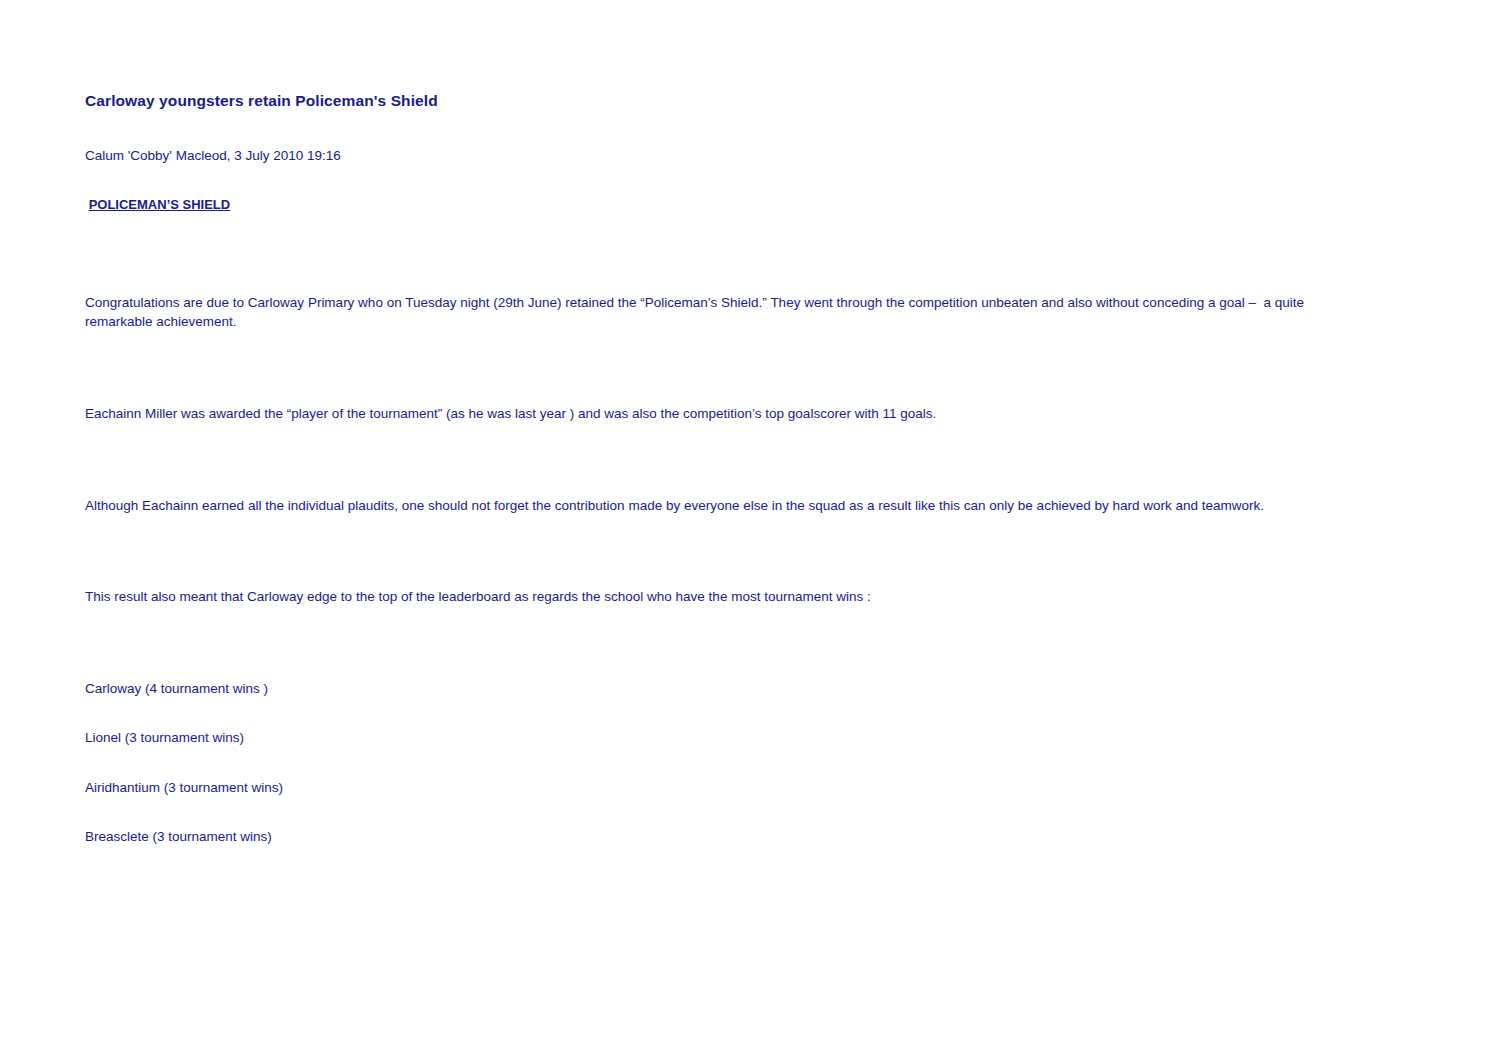Carloway youngsters retain Policeman's Shield
Calum 'Cobby' Macleod, 3 July 2010 19:16
POLICEMAN’S SHIELD
Congratulations are due to Carloway Primary who on Tuesday night (29th June) retained the “Policeman’s Shield.” They went through the competition unbeaten and also without conceding a goal – a quite remarkable achievement.
Eachainn Miller was awarded the “player of the tournament” (as he was last year ) and was also the competition’s top goalscorer with 11 goals.
Although Eachainn earned all the individual plaudits, one should not forget the contribution made by everyone else in the squad as a result like this can only be achieved by hard work and teamwork.
This result also meant that Carloway edge to the top of the leaderboard as regards the school who have the most tournament wins :
Carloway (4 tournament wins )
Lionel (3 tournament wins)
Airidhantium (3 tournament wins)
Breasclete (3 tournament wins)